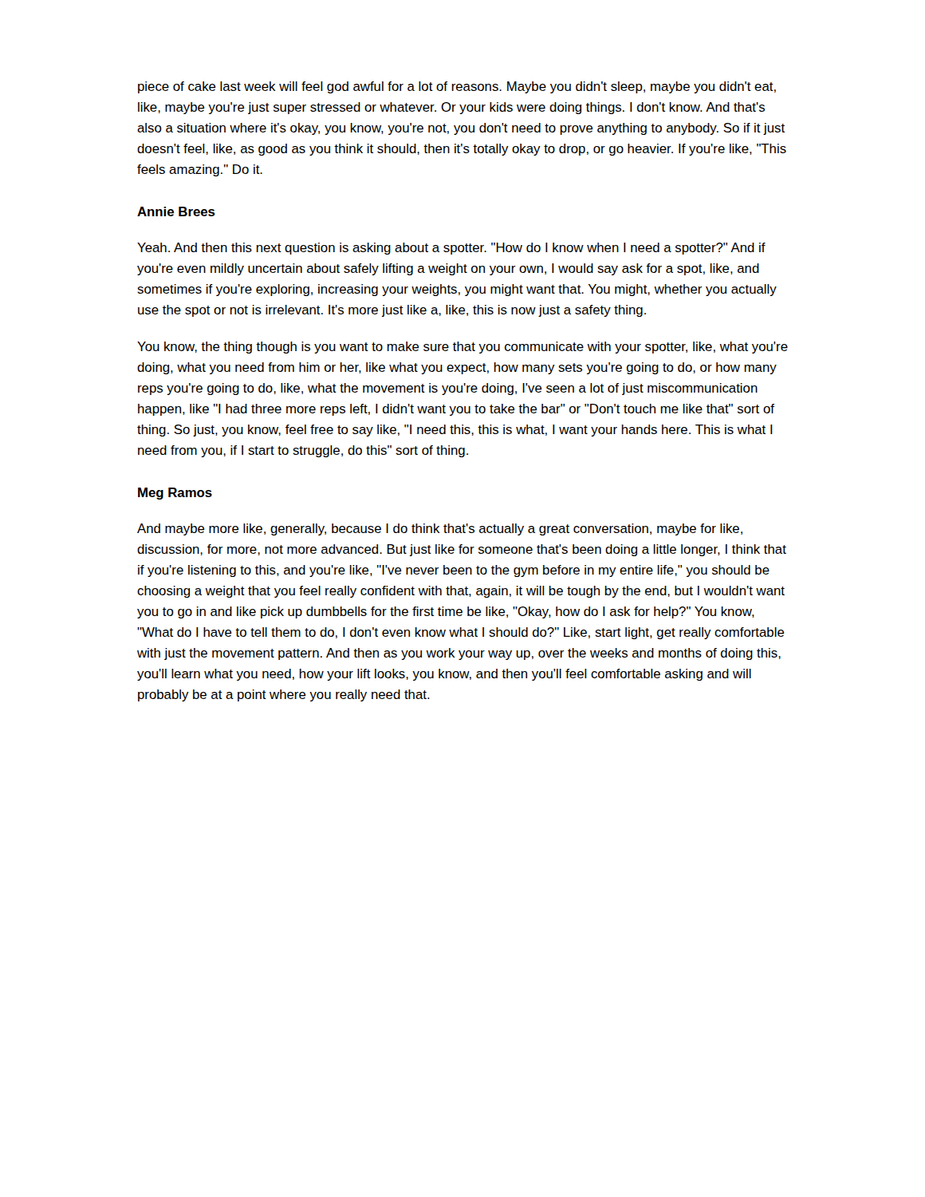piece of cake last week will feel god awful for a lot of reasons. Maybe you didn't sleep, maybe you didn't eat, like, maybe you're just super stressed or whatever. Or your kids were doing things. I don't know. And that's also a situation where it's okay, you know, you're not, you don't need to prove anything to anybody. So if it just doesn't feel, like, as good as you think it should, then it's totally okay to drop, or go heavier. If you're like, "This feels amazing." Do it.
Annie Brees
Yeah. And then this next question is asking about a spotter. "How do I know when I need a spotter?" And if you're even mildly uncertain about safely lifting a weight on your own, I would say ask for a spot, like, and sometimes if you're exploring, increasing your weights, you might want that. You might, whether you actually use the spot or not is irrelevant. It's more just like a, like, this is now just a safety thing.
You know, the thing though is you want to make sure that you communicate with your spotter, like, what you're doing, what you need from him or her, like what you expect, how many sets you're going to do, or how many reps you're going to do, like, what the movement is you're doing, I've seen a lot of just miscommunication happen, like "I had three more reps left, I didn't want you to take the bar" or "Don't touch me like that" sort of thing. So just, you know, feel free to say like, "I need this, this is what, I want your hands here. This is what I need from you, if I start to struggle, do this" sort of thing.
Meg Ramos
And maybe more like, generally, because I do think that's actually a great conversation, maybe for like, discussion, for more, not more advanced. But just like for someone that's been doing a little longer, I think that if you're listening to this, and you're like, "I've never been to the gym before in my entire life," you should be choosing a weight that you feel really confident with that, again, it will be tough by the end, but I wouldn't want you to go in and like pick up dumbbells for the first time be like, "Okay, how do I ask for help?" You know, "What do I have to tell them to do, I don't even know what I should do?" Like, start light, get really comfortable with just the movement pattern. And then as you work your way up, over the weeks and months of doing this, you'll learn what you need, how your lift looks, you know, and then you'll feel comfortable asking and will probably be at a point where you really need that.